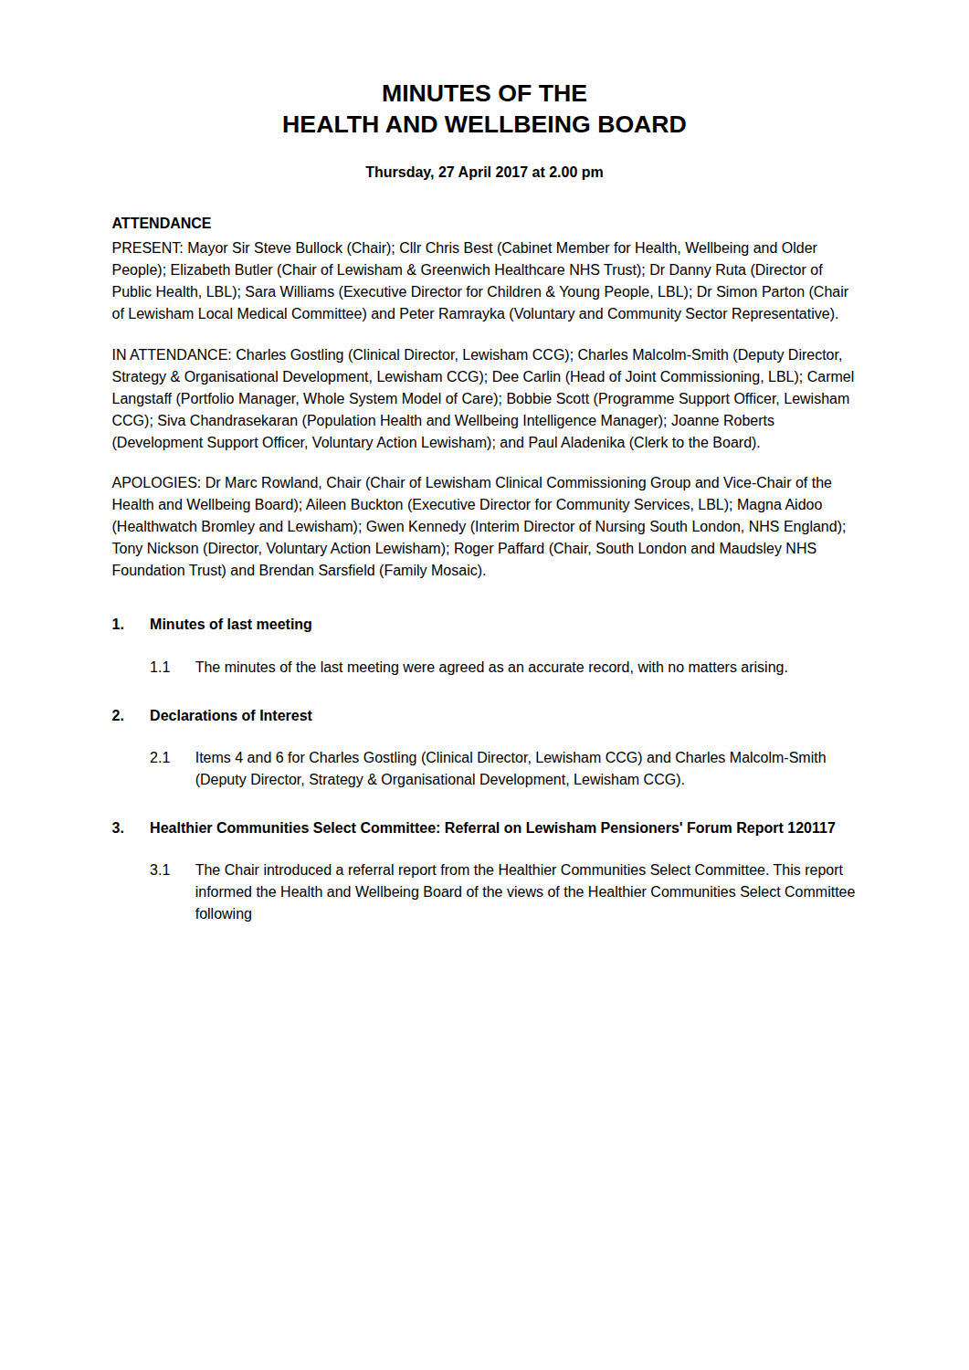MINUTES OF THE
HEALTH AND WELLBEING BOARD
Thursday, 27 April 2017 at 2.00 pm
ATTENDANCE
PRESENT: Mayor Sir Steve Bullock (Chair); Cllr Chris Best (Cabinet Member for Health, Wellbeing and Older People); Elizabeth Butler (Chair of Lewisham & Greenwich Healthcare NHS Trust); Dr Danny Ruta (Director of Public Health, LBL); Sara Williams (Executive Director for Children & Young People, LBL); Dr Simon Parton (Chair of Lewisham Local Medical Committee) and Peter Ramrayka (Voluntary and Community Sector Representative).
IN ATTENDANCE: Charles Gostling (Clinical Director, Lewisham CCG); Charles Malcolm-Smith (Deputy Director, Strategy & Organisational Development, Lewisham CCG); Dee Carlin (Head of Joint Commissioning, LBL); Carmel Langstaff (Portfolio Manager, Whole System Model of Care); Bobbie Scott (Programme Support Officer, Lewisham CCG); Siva Chandrasekaran (Population Health and Wellbeing Intelligence Manager); Joanne Roberts (Development Support Officer, Voluntary Action Lewisham); and Paul Aladenika (Clerk to the Board).
APOLOGIES: Dr Marc Rowland, Chair (Chair of Lewisham Clinical Commissioning Group and Vice-Chair of the Health and Wellbeing Board); Aileen Buckton (Executive Director for Community Services, LBL); Magna Aidoo (Healthwatch Bromley and Lewisham); Gwen Kennedy (Interim Director of Nursing South London, NHS England); Tony Nickson (Director, Voluntary Action Lewisham); Roger Paffard (Chair, South London and Maudsley NHS Foundation Trust) and Brendan Sarsfield (Family Mosaic).
Minutes of last meeting
1.1 The minutes of the last meeting were agreed as an accurate record, with no matters arising.
Declarations of Interest
2.1 Items 4 and 6 for Charles Gostling (Clinical Director, Lewisham CCG) and Charles Malcolm-Smith (Deputy Director, Strategy & Organisational Development, Lewisham CCG).
Healthier Communities Select Committee: Referral on Lewisham Pensioners' Forum Report 120117
3.1 The Chair introduced a referral report from the Healthier Communities Select Committee. This report informed the Health and Wellbeing Board of the views of the Healthier Communities Select Committee following